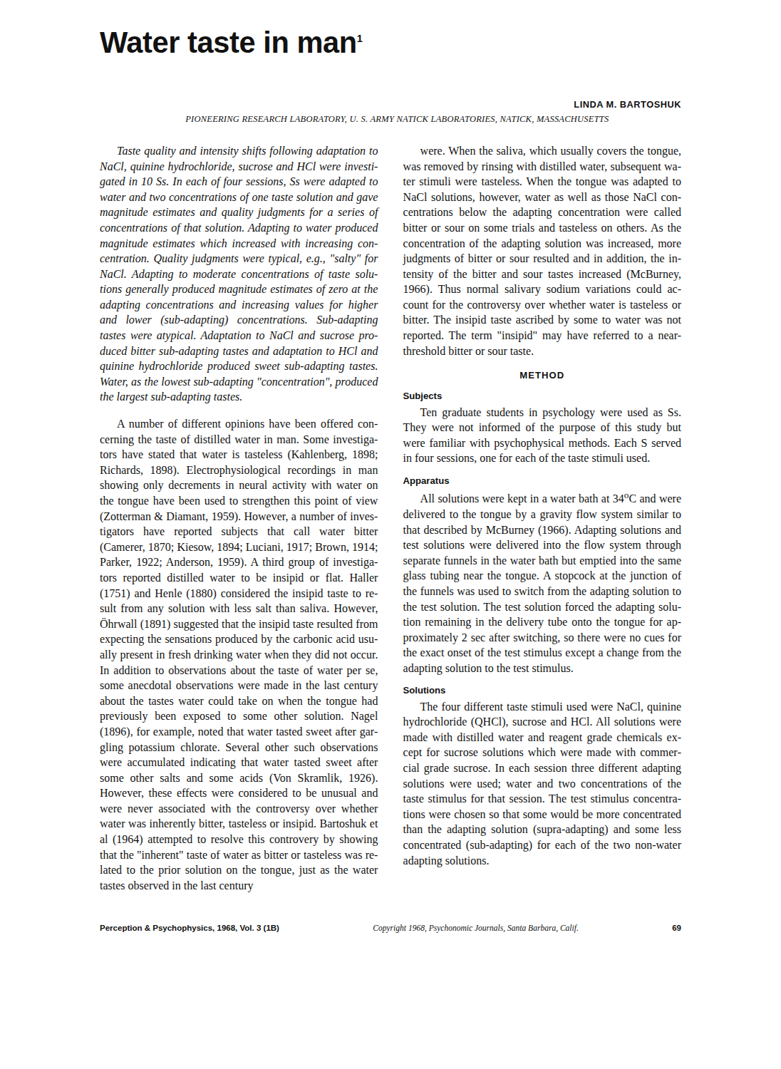Water taste in man1
LINDA M. BARTOSHUK
PIONEERING RESEARCH LABORATORY, U. S. ARMY NATICK LABORATORIES, NATICK, MASSACHUSETTS
Taste quality and intensity shifts following adaptation to NaCl, quinine hydrochloride, sucrose and HCl were investigated in 10 Ss. In each of four sessions, Ss were adapted to water and two concentrations of one taste solution and gave magnitude estimates and quality judgments for a series of concentrations of that solution. Adapting to water produced magnitude estimates which increased with increasing concentration. Quality judgments were typical, e.g., "salty" for NaCl. Adapting to moderate concentrations of taste solutions generally produced magnitude estimates of zero at the adapting concentrations and increasing values for higher and lower (sub-adapting) concentrations. Sub-adapting tastes were atypical. Adaptation to NaCl and sucrose produced bitter sub-adapting tastes and adaptation to HCl and quinine hydrochloride produced sweet sub-adapting tastes. Water, as the lowest sub-adapting "concentration", produced the largest sub-adapting tastes.
A number of different opinions have been offered concerning the taste of distilled water in man. Some investigators have stated that water is tasteless (Kahlenberg, 1898; Richards, 1898). Electrophysiological recordings in man showing only decrements in neural activity with water on the tongue have been used to strengthen this point of view (Zotterman & Diamant, 1959). However, a number of investigators have reported subjects that call water bitter (Camerer, 1870; Kiesow, 1894; Luciani, 1917; Brown, 1914; Parker, 1922; Anderson, 1959). A third group of investigators reported distilled water to be insipid or flat. Haller (1751) and Henle (1880) considered the insipid taste to result from any solution with less salt than saliva. However, Öhrwall (1891) suggested that the insipid taste resulted from expecting the sensations produced by the carbonic acid usually present in fresh drinking water when they did not occur. In addition to observations about the taste of water per se, some anecdotal observations were made in the last century about the tastes water could take on when the tongue had previously been exposed to some other solution. Nagel (1896), for example, noted that water tasted sweet after gargling potassium chlorate. Several other such observations were accumulated indicating that water tasted sweet after some other salts and some acids (Von Skramlik, 1926). However, these effects were considered to be unusual and were never associated with the controversy over whether water was inherently bitter, tasteless or insipid. Bartoshuk et al (1964) attempted to resolve this controvery by showing that the "inherent" taste of water as bitter or tasteless was related to the prior solution on the tongue, just as the water tastes observed in the last century
were. When the saliva, which usually covers the tongue, was removed by rinsing with distilled water, subsequent water stimuli were tasteless. When the tongue was adapted to NaCl solutions, however, water as well as those NaCl concentrations below the adapting concentration were called bitter or sour on some trials and tasteless on others. As the concentration of the adapting solution was increased, more judgments of bitter or sour resulted and in addition, the intensity of the bitter and sour tastes increased (McBurney, 1966). Thus normal salivary sodium variations could account for the controversy over whether water is tasteless or bitter. The insipid taste ascribed by some to water was not reported. The term "insipid" may have referred to a near-threshold bitter or sour taste.
Method
Subjects
Ten graduate students in psychology were used as Ss. They were not informed of the purpose of this study but were familiar with psychophysical methods. Each S served in four sessions, one for each of the taste stimuli used.
Apparatus
All solutions were kept in a water bath at 34oC and were delivered to the tongue by a gravity flow system similar to that described by McBurney (1966). Adapting solutions and test solutions were delivered into the flow system through separate funnels in the water bath but emptied into the same glass tubing near the tongue. A stopcock at the junction of the funnels was used to switch from the adapting solution to the test solution. The test solution forced the adapting solution remaining in the delivery tube onto the tongue for approximately 2 sec after switching, so there were no cues for the exact onset of the test stimulus except a change from the adapting solution to the test stimulus.
Solutions
The four different taste stimuli used were NaCl, quinine hydrochloride (QHCl), sucrose and HCl. All solutions were made with distilled water and reagent grade chemicals except for sucrose solutions which were made with commercial grade sucrose. In each session three different adapting solutions were used; water and two concentrations of the taste stimulus for that session. The test stimulus concentrations were chosen so that some would be more concentrated than the adapting solution (supra-adapting) and some less concentrated (sub-adapting) for each of the two non-water adapting solutions.
Perception & Psychophysics, 1968, Vol. 3 (1B) Copyright 1968, Psychonomic Journals, Santa Barbara, Calif. 69